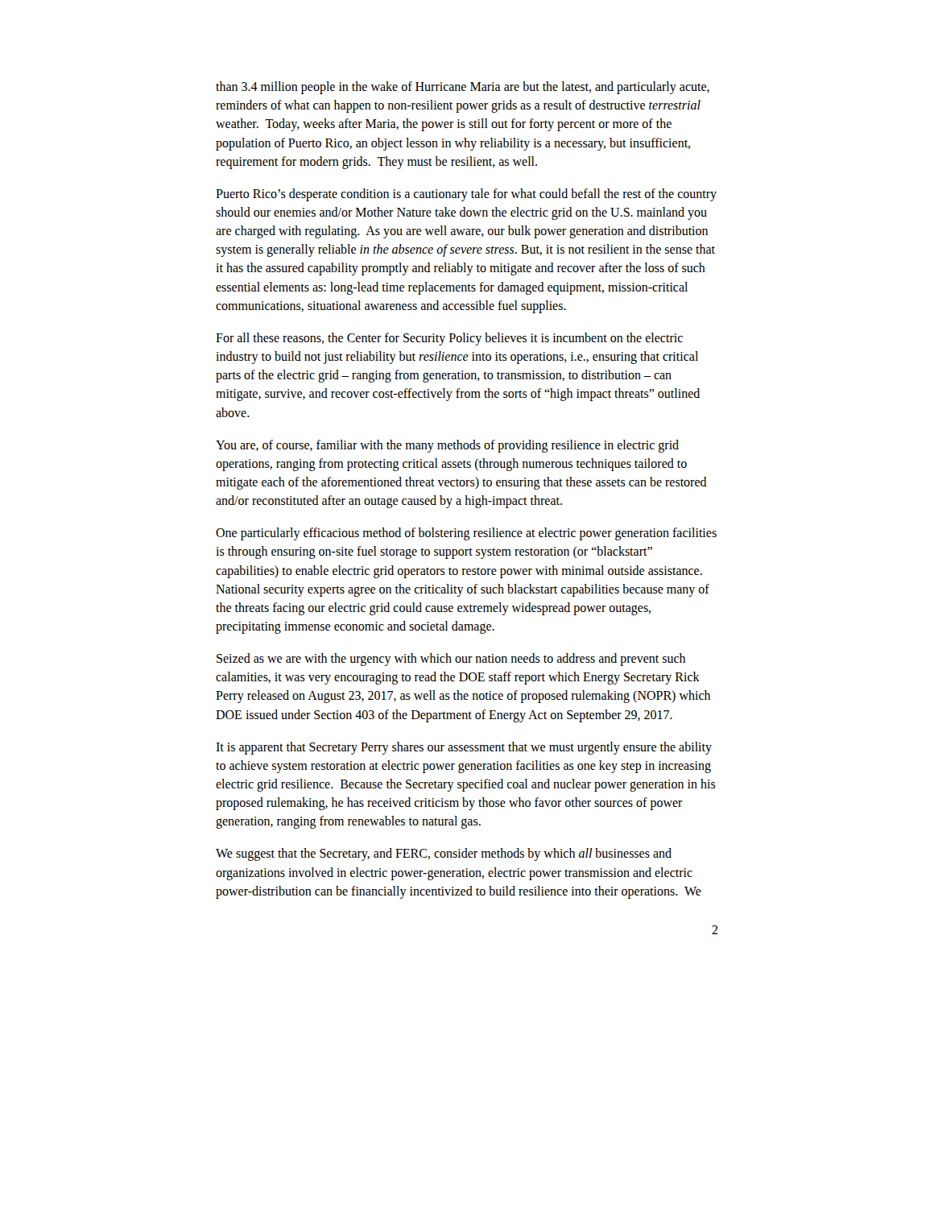than 3.4 million people in the wake of Hurricane Maria are but the latest, and particularly acute, reminders of what can happen to non-resilient power grids as a result of destructive terrestrial weather. Today, weeks after Maria, the power is still out for forty percent or more of the population of Puerto Rico, an object lesson in why reliability is a necessary, but insufficient, requirement for modern grids. They must be resilient, as well.
Puerto Rico’s desperate condition is a cautionary tale for what could befall the rest of the country should our enemies and/or Mother Nature take down the electric grid on the U.S. mainland you are charged with regulating. As you are well aware, our bulk power generation and distribution system is generally reliable in the absence of severe stress. But, it is not resilient in the sense that it has the assured capability promptly and reliably to mitigate and recover after the loss of such essential elements as: long-lead time replacements for damaged equipment, mission-critical communications, situational awareness and accessible fuel supplies.
For all these reasons, the Center for Security Policy believes it is incumbent on the electric industry to build not just reliability but resilience into its operations, i.e., ensuring that critical parts of the electric grid – ranging from generation, to transmission, to distribution – can mitigate, survive, and recover cost-effectively from the sorts of “high impact threats” outlined above.
You are, of course, familiar with the many methods of providing resilience in electric grid operations, ranging from protecting critical assets (through numerous techniques tailored to mitigate each of the aforementioned threat vectors) to ensuring that these assets can be restored and/or reconstituted after an outage caused by a high-impact threat.
One particularly efficacious method of bolstering resilience at electric power generation facilities is through ensuring on-site fuel storage to support system restoration (or “blackstart” capabilities) to enable electric grid operators to restore power with minimal outside assistance. National security experts agree on the criticality of such blackstart capabilities because many of the threats facing our electric grid could cause extremely widespread power outages, precipitating immense economic and societal damage.
Seized as we are with the urgency with which our nation needs to address and prevent such calamities, it was very encouraging to read the DOE staff report which Energy Secretary Rick Perry released on August 23, 2017, as well as the notice of proposed rulemaking (NOPR) which DOE issued under Section 403 of the Department of Energy Act on September 29, 2017.
It is apparent that Secretary Perry shares our assessment that we must urgently ensure the ability to achieve system restoration at electric power generation facilities as one key step in increasing electric grid resilience. Because the Secretary specified coal and nuclear power generation in his proposed rulemaking, he has received criticism by those who favor other sources of power generation, ranging from renewables to natural gas.
We suggest that the Secretary, and FERC, consider methods by which all businesses and organizations involved in electric power-generation, electric power transmission and electric power-distribution can be financially incentivized to build resilience into their operations. We
2